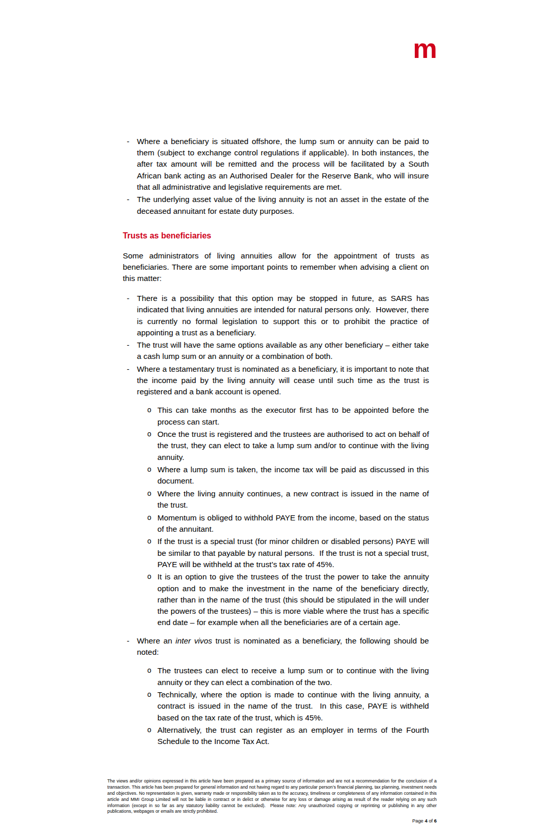m
Where a beneficiary is situated offshore, the lump sum or annuity can be paid to them (subject to exchange control regulations if applicable). In both instances, the after tax amount will be remitted and the process will be facilitated by a South African bank acting as an Authorised Dealer for the Reserve Bank, who will insure that all administrative and legislative requirements are met.
The underlying asset value of the living annuity is not an asset in the estate of the deceased annuitant for estate duty purposes.
Trusts as beneficiaries
Some administrators of living annuities allow for the appointment of trusts as beneficiaries. There are some important points to remember when advising a client on this matter:
There is a possibility that this option may be stopped in future, as SARS has indicated that living annuities are intended for natural persons only. However, there is currently no formal legislation to support this or to prohibit the practice of appointing a trust as a beneficiary.
The trust will have the same options available as any other beneficiary – either take a cash lump sum or an annuity or a combination of both.
Where a testamentary trust is nominated as a beneficiary, it is important to note that the income paid by the living annuity will cease until such time as the trust is registered and a bank account is opened.
This can take months as the executor first has to be appointed before the process can start.
Once the trust is registered and the trustees are authorised to act on behalf of the trust, they can elect to take a lump sum and/or to continue with the living annuity.
Where a lump sum is taken, the income tax will be paid as discussed in this document.
Where the living annuity continues, a new contract is issued in the name of the trust.
Momentum is obliged to withhold PAYE from the income, based on the status of the annuitant.
If the trust is a special trust (for minor children or disabled persons) PAYE will be similar to that payable by natural persons. If the trust is not a special trust, PAYE will be withheld at the trust’s tax rate of 45%.
It is an option to give the trustees of the trust the power to take the annuity option and to make the investment in the name of the beneficiary directly, rather than in the name of the trust (this should be stipulated in the will under the powers of the trustees) – this is more viable where the trust has a specific end date – for example when all the beneficiaries are of a certain age.
Where an inter vivos trust is nominated as a beneficiary, the following should be noted:
The trustees can elect to receive a lump sum or to continue with the living annuity or they can elect a combination of the two.
Technically, where the option is made to continue with the living annuity, a contract is issued in the name of the trust. In this case, PAYE is withheld based on the tax rate of the trust, which is 45%.
Alternatively, the trust can register as an employer in terms of the Fourth Schedule to the Income Tax Act.
The views and/or opinions expressed in this article have been prepared as a primary source of information and are not a recommendation for the conclusion of a transaction. This article has been prepared for general information and not having regard to any particular person’s financial planning, tax planning, investment needs and objectives. No representation is given, warranty made or responsibility taken as to the accuracy, timeliness or completeness of any information contained in this article and MMI Group Limited will not be liable in contract or in delict or otherwise for any loss or damage arising as result of the reader relying on any such information (except in so far as any statutory liability cannot be excluded). Please note: Any unauthorized copying or reprinting or publishing in any other publications, webpages or emails are strictly prohibited.
Page 4 of 6